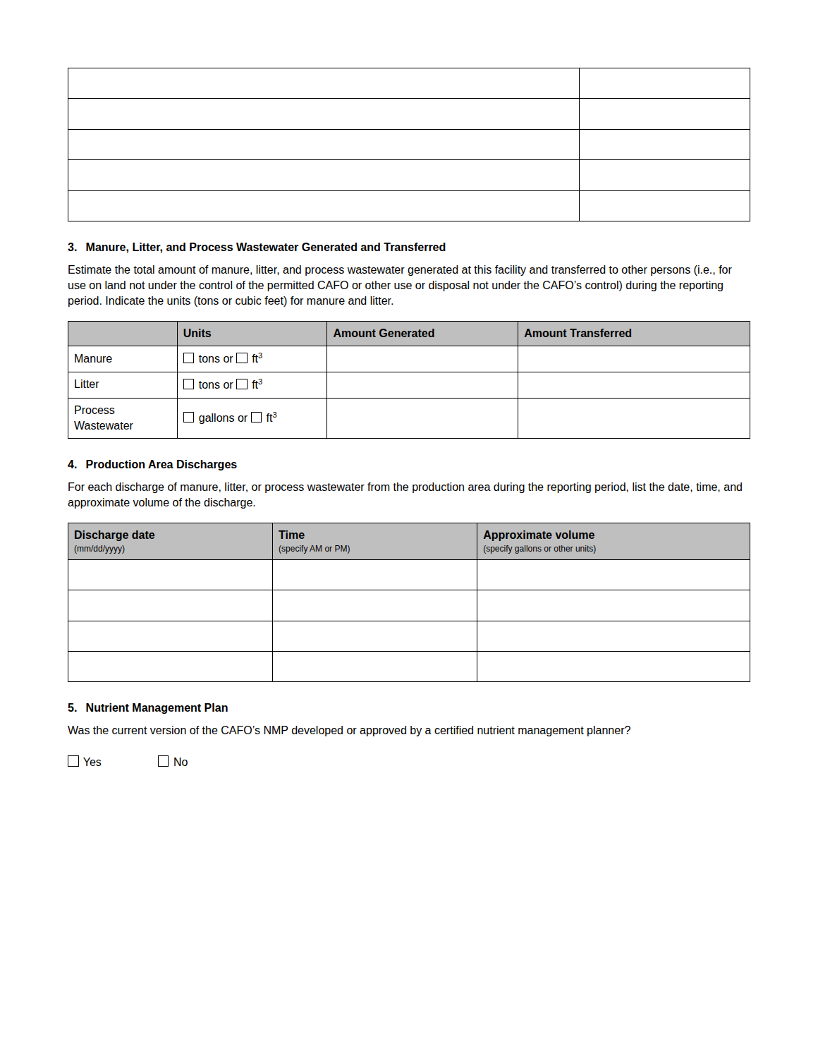3. Manure, Litter, and Process Wastewater Generated and Transferred
Estimate the total amount of manure, litter, and process wastewater generated at this facility and transferred to other persons (i.e., for use on land not under the control of the permitted CAFO or other use or disposal not under the CAFO’s control) during the reporting period. Indicate the units (tons or cubic feet) for manure and litter.
| | Units | Amount Generated | Amount Transferred |
| --- | --- | --- | --- |
| Manure | tons or ft 3 | | |
| Litter | tons or ft 3 | | |
| Process Wastewater | gallons or ft 3 | | |
4. Production Area Discharges
For each discharge of manure, litter, or process wastewater from the production area during the reporting period, list the date, time, and approximate volume of the discharge.
| Discharge date (mm/dd/yyyy) | Time (specify AM or PM) | Approximate volume (specify gallons or other units) |
| --- | --- | --- |
5. Nutrient Management Plan
Was the current version of the CAFO’s NMP developed or approved by a certified nutrient management planner?
Yes No